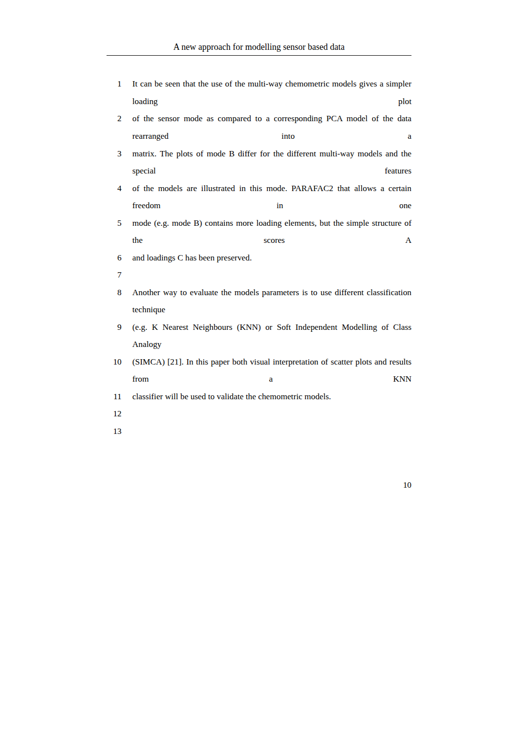A new approach for modelling sensor based data
It can be seen that the use of the multi-way chemometric models gives a simpler loading plot
of the sensor mode as compared to a corresponding PCA model of the data rearranged into a
matrix. The plots of mode B differ for the different multi-way models and the special features
of the models are illustrated in this mode. PARAFAC2 that allows a certain freedom in one
mode (e.g. mode B) contains more loading elements, but the simple structure of the scores A
and loadings C has been preserved.
Another way to evaluate the models parameters is to use different classification technique
(e.g. K Nearest Neighbours (KNN) or Soft Independent Modelling of Class Analogy
(SIMCA) [21]. In this paper both visual interpretation of scatter plots and results from a KNN
classifier will be used to validate the chemometric models.
10